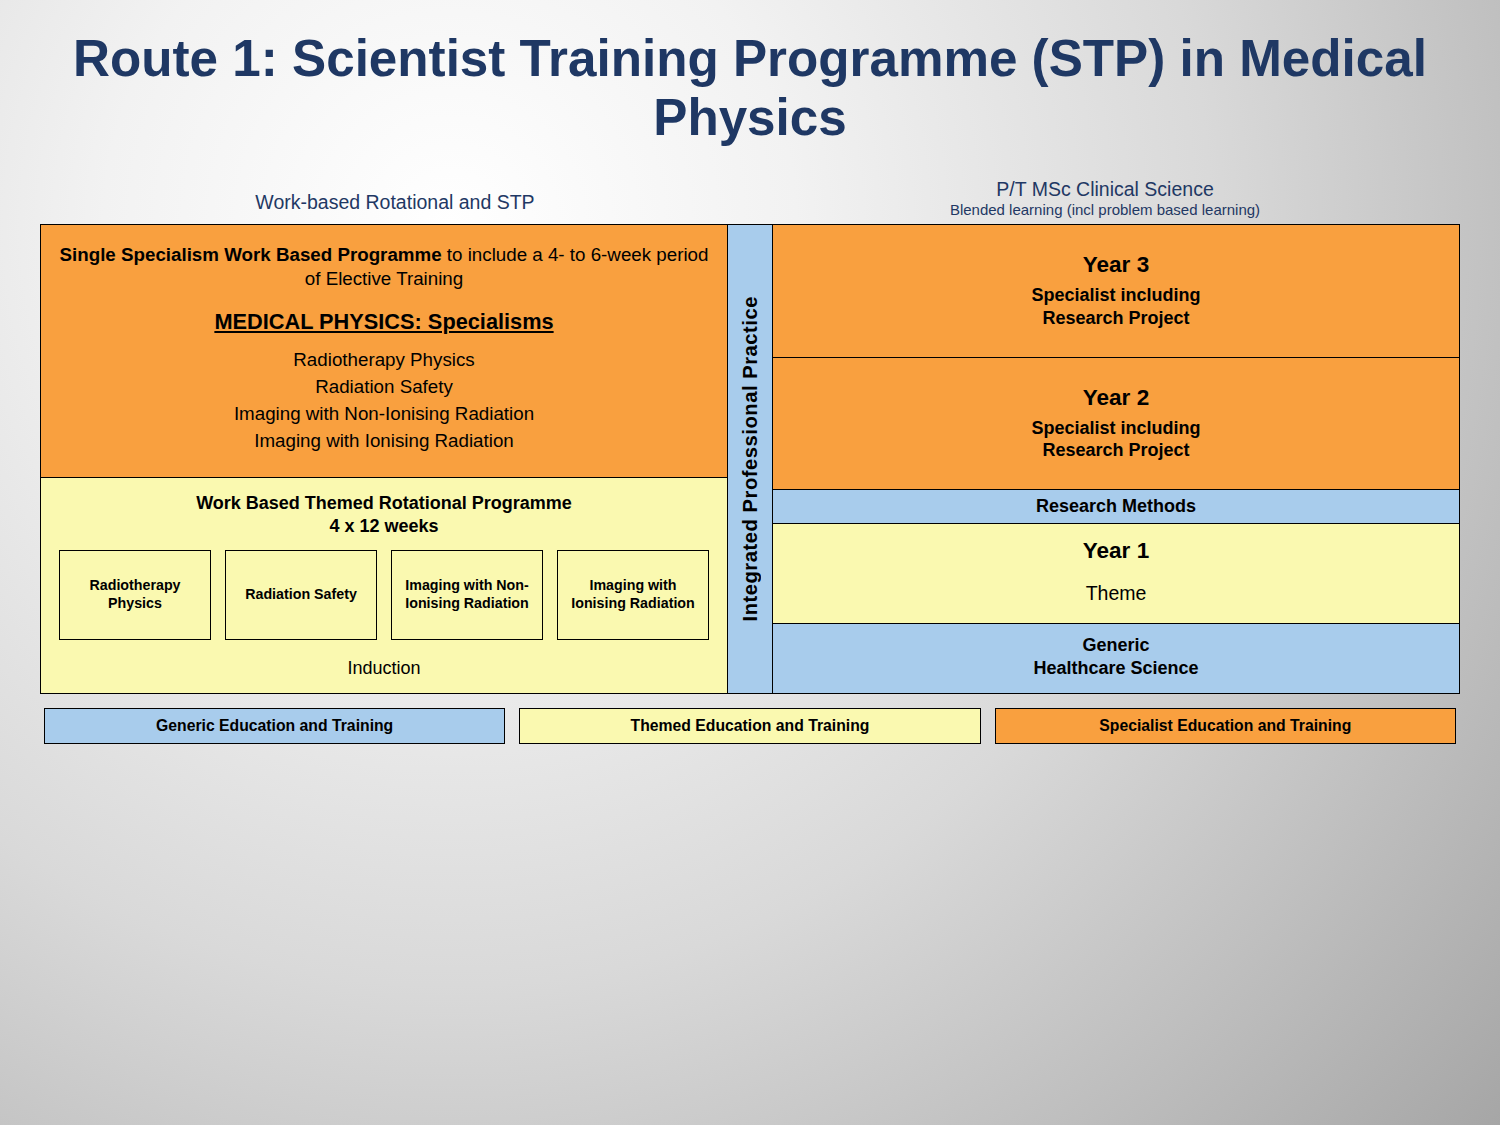Route 1: Scientist Training Programme (STP) in Medical Physics
Work-based Rotational and STP
P/T MSc Clinical Science Blended learning (incl problem based learning)
Single Specialism Work Based Programme to include a 4- to 6-week period of Elective Training
MEDICAL PHYSICS: Specialisms
Radiotherapy Physics
Radiation Safety
Imaging with Non-Ionising Radiation
Imaging with Ionising Radiation
Work Based Themed Rotational Programme 4 x 12 weeks
Radiotherapy Physics
Radiation Safety
Imaging with Non-Ionising Radiation
Imaging with Ionising Radiation
Induction
Integrated Professional Practice
Year 3
Specialist including
Research Project
Year 2
Specialist including
Research Project
Research Methods
Year 1
Theme
Generic
Healthcare Science
Generic Education and Training
Themed Education and Training
Specialist Education and Training